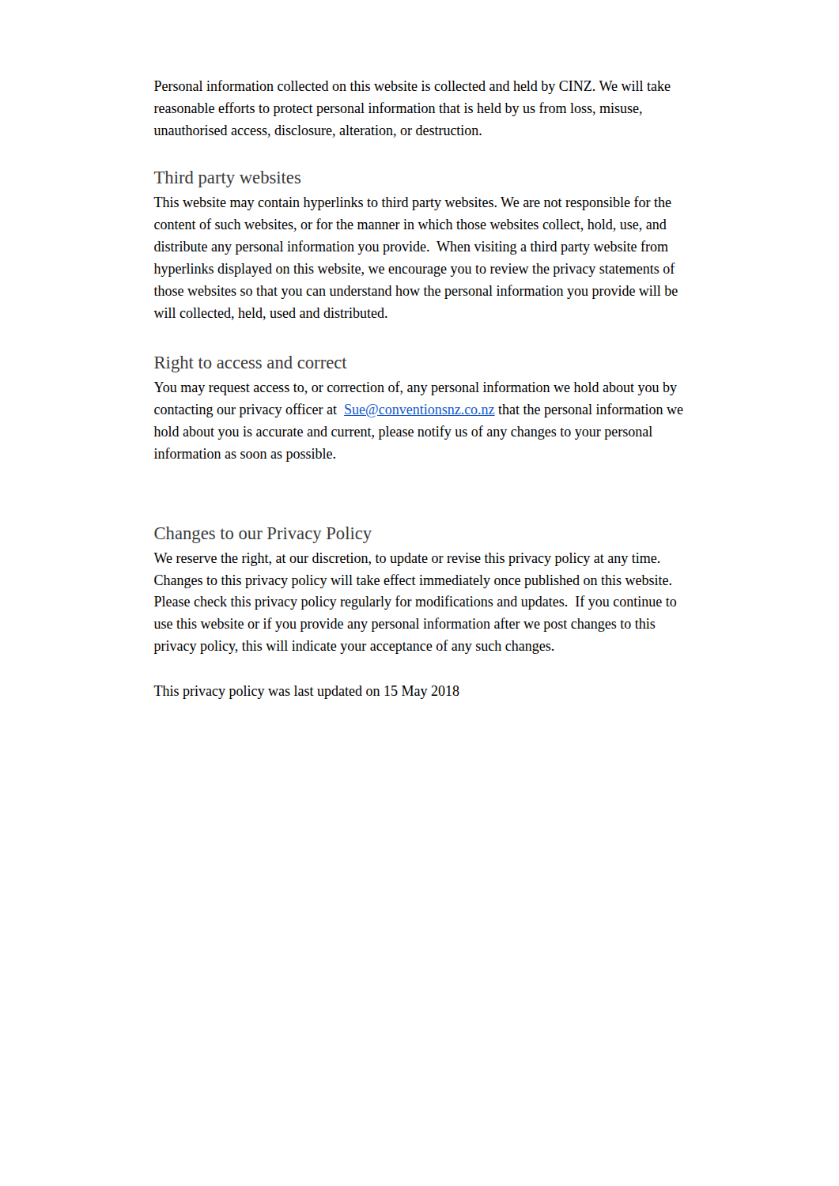Personal information collected on this website is collected and held by CINZ. We will take reasonable efforts to protect personal information that is held by us from loss, misuse, unauthorised access, disclosure, alteration, or destruction.
Third party websites
This website may contain hyperlinks to third party websites. We are not responsible for the content of such websites, or for the manner in which those websites collect, hold, use, and distribute any personal information you provide. When visiting a third party website from hyperlinks displayed on this website, we encourage you to review the privacy statements of those websites so that you can understand how the personal information you provide will be will collected, held, used and distributed.
Right to access and correct
You may request access to, or correction of, any personal information we hold about you by contacting our privacy officer at Sue@conventionsnz.co.nz that the personal information we hold about you is accurate and current, please notify us of any changes to your personal information as soon as possible.
Changes to our Privacy Policy
We reserve the right, at our discretion, to update or revise this privacy policy at any time. Changes to this privacy policy will take effect immediately once published on this website. Please check this privacy policy regularly for modifications and updates. If you continue to use this website or if you provide any personal information after we post changes to this privacy policy, this will indicate your acceptance of any such changes.
This privacy policy was last updated on 15 May 2018